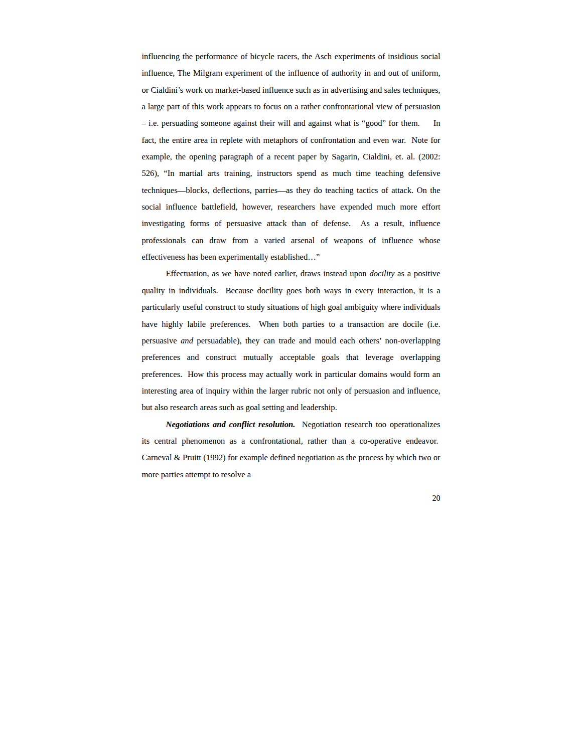influencing the performance of bicycle racers, the Asch experiments of insidious social influence, The Milgram experiment of the influence of authority in and out of uniform, or Cialdini’s work on market-based influence such as in advertising and sales techniques, a large part of this work appears to focus on a rather confrontational view of persuasion – i.e. persuading someone against their will and against what is “good” for them. In fact, the entire area in replete with metaphors of confrontation and even war. Note for example, the opening paragraph of a recent paper by Sagarin, Cialdini, et. al. (2002: 526), “In martial arts training, instructors spend as much time teaching defensive techniques—blocks, deflections, parries—as they do teaching tactics of attack. On the social influence battlefield, however, researchers have expended much more effort investigating forms of persuasive attack than of defense. As a result, influence professionals can draw from a varied arsenal of weapons of influence whose effectiveness has been experimentally established…”
Effectuation, as we have noted earlier, draws instead upon docility as a positive quality in individuals. Because docility goes both ways in every interaction, it is a particularly useful construct to study situations of high goal ambiguity where individuals have highly labile preferences. When both parties to a transaction are docile (i.e. persuasive and persuadable), they can trade and mould each others’ non-overlapping preferences and construct mutually acceptable goals that leverage overlapping preferences. How this process may actually work in particular domains would form an interesting area of inquiry within the larger rubric not only of persuasion and influence, but also research areas such as goal setting and leadership.
Negotiations and conflict resolution. Negotiation research too operationalizes its central phenomenon as a confrontational, rather than a co-operative endeavor. Carneval & Pruitt (1992) for example defined negotiation as the process by which two or more parties attempt to resolve a
20